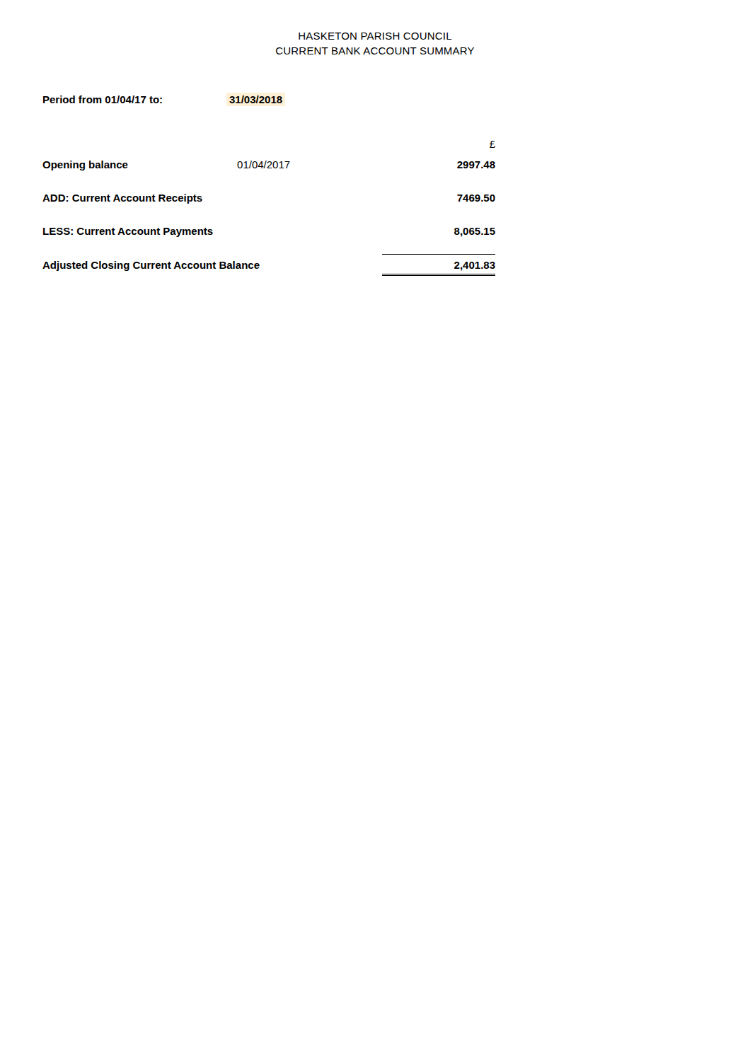HASKETON PARISH COUNCIL
CURRENT BANK ACCOUNT SUMMARY
Period from 01/04/17 to: 31/03/2018
| | | £ |
| Opening balance | 01/04/2017 | 2997.48 |
| ADD: Current Account Receipts | | 7469.50 |
| LESS: Current Account Payments | | 8,065.15 |
| Adjusted Closing Current Account Balance | 2,401.83 |